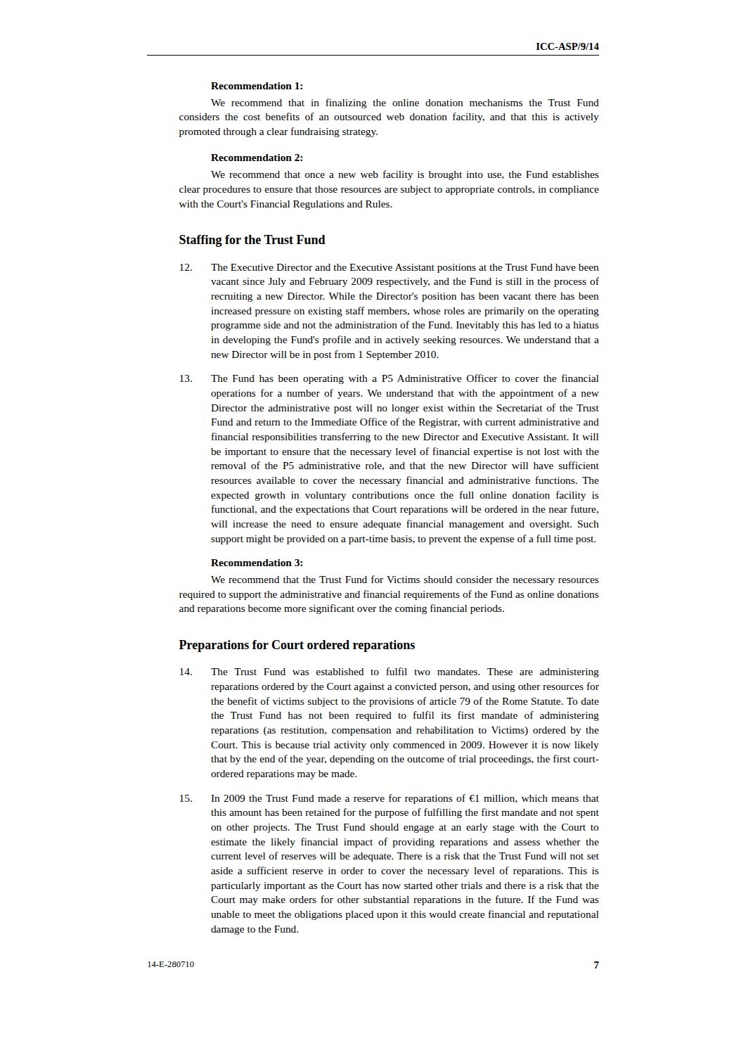ICC-ASP/9/14
Recommendation 1:
We recommend that in finalizing the online donation mechanisms the Trust Fund considers the cost benefits of an outsourced web donation facility, and that this is actively promoted through a clear fundraising strategy.
Recommendation 2:
We recommend that once a new web facility is brought into use, the Fund establishes clear procedures to ensure that those resources are subject to appropriate controls, in compliance with the Court's Financial Regulations and Rules.
Staffing for the Trust Fund
12. The Executive Director and the Executive Assistant positions at the Trust Fund have been vacant since July and February 2009 respectively, and the Fund is still in the process of recruiting a new Director. While the Director's position has been vacant there has been increased pressure on existing staff members, whose roles are primarily on the operating programme side and not the administration of the Fund. Inevitably this has led to a hiatus in developing the Fund's profile and in actively seeking resources. We understand that a new Director will be in post from 1 September 2010.
13. The Fund has been operating with a P5 Administrative Officer to cover the financial operations for a number of years. We understand that with the appointment of a new Director the administrative post will no longer exist within the Secretariat of the Trust Fund and return to the Immediate Office of the Registrar, with current administrative and financial responsibilities transferring to the new Director and Executive Assistant. It will be important to ensure that the necessary level of financial expertise is not lost with the removal of the P5 administrative role, and that the new Director will have sufficient resources available to cover the necessary financial and administrative functions. The expected growth in voluntary contributions once the full online donation facility is functional, and the expectations that Court reparations will be ordered in the near future, will increase the need to ensure adequate financial management and oversight. Such support might be provided on a part-time basis, to prevent the expense of a full time post.
Recommendation 3:
We recommend that the Trust Fund for Victims should consider the necessary resources required to support the administrative and financial requirements of the Fund as online donations and reparations become more significant over the coming financial periods.
Preparations for Court ordered reparations
14. The Trust Fund was established to fulfil two mandates. These are administering reparations ordered by the Court against a convicted person, and using other resources for the benefit of victims subject to the provisions of article 79 of the Rome Statute. To date the Trust Fund has not been required to fulfil its first mandate of administering reparations (as restitution, compensation and rehabilitation to Victims) ordered by the Court. This is because trial activity only commenced in 2009. However it is now likely that by the end of the year, depending on the outcome of trial proceedings, the first court-ordered reparations may be made.
15. In 2009 the Trust Fund made a reserve for reparations of €1 million, which means that this amount has been retained for the purpose of fulfilling the first mandate and not spent on other projects. The Trust Fund should engage at an early stage with the Court to estimate the likely financial impact of providing reparations and assess whether the current level of reserves will be adequate. There is a risk that the Trust Fund will not set aside a sufficient reserve in order to cover the necessary level of reparations. This is particularly important as the Court has now started other trials and there is a risk that the Court may make orders for other substantial reparations in the future. If the Fund was unable to meet the obligations placed upon it this would create financial and reputational damage to the Fund.
14-E-280710 7